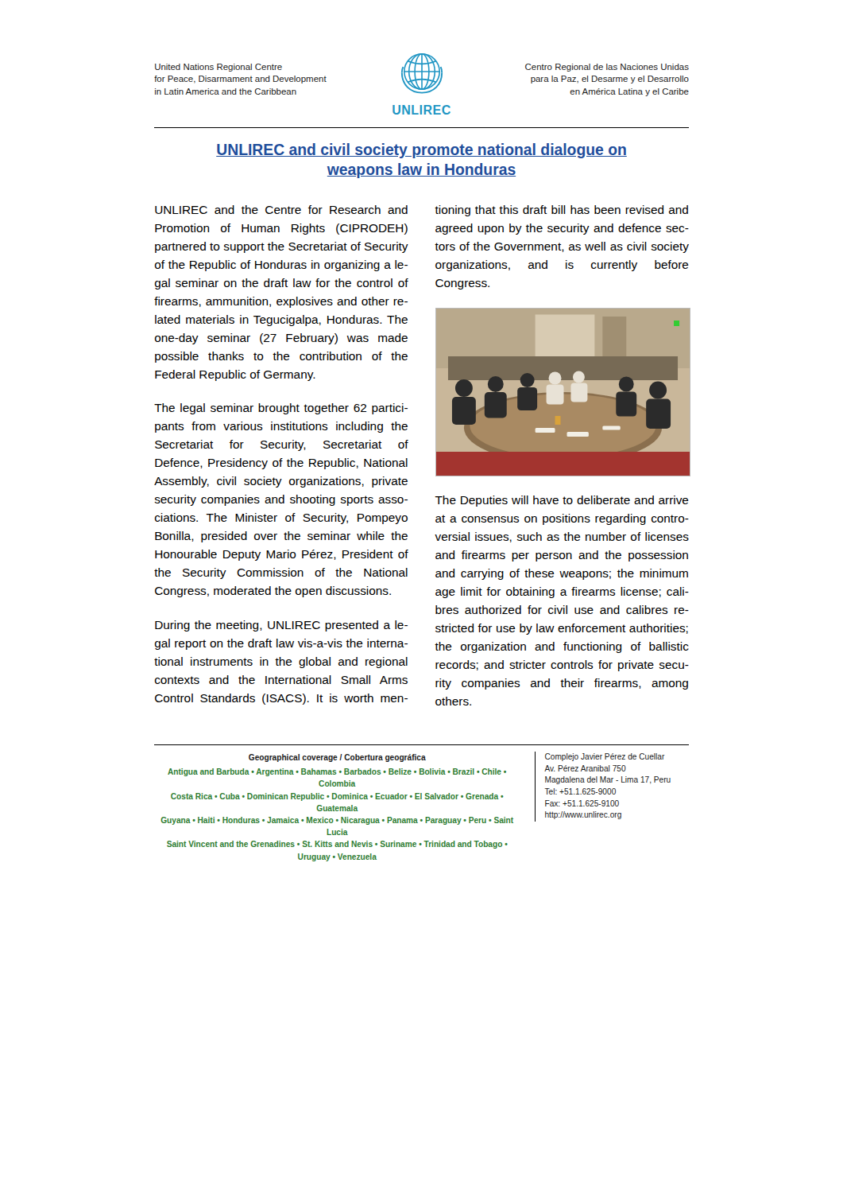United Nations Regional Centre
for Peace, Disarmament and Development
in Latin America and the Caribbean
UNLIREC
Centro Regional de las Naciones Unidas
para la Paz, el Desarme y el Desarrollo
en América Latina y el Caribe
UNLIREC and civil society promote national dialogue on
weapons law in Honduras
UNLIREC and the Centre for Research and Promotion of Human Rights (CIPRODEH) partnered to support the Secretariat of Security of the Republic of Honduras in organizing a legal seminar on the draft law for the control of firearms, ammunition, explosives and other related materials in Tegucigalpa, Honduras. The one-day seminar (27 February) was made possible thanks to the contribution of the Federal Republic of Germany.
The legal seminar brought together 62 participants from various institutions including the Secretariat for Security, Secretariat of Defence, Presidency of the Republic, National Assembly, civil society organizations, private security companies and shooting sports associations. The Minister of Security, Pompeyo Bonilla, presided over the seminar while the Honourable Deputy Mario Pérez, President of the Security Commission of the National Congress, moderated the open discussions.
During the meeting, UNLIREC presented a legal report on the draft law vis-a-vis the international instruments in the global and regional contexts and the International Small Arms Control Standards (ISACS). It is worth mentioning that this draft bill has been revised and agreed upon by the security and defence sectors of the Government, as well as civil society organizations, and is currently before Congress.
The Deputies will have to deliberate and arrive at a consensus on positions regarding controversial issues, such as the number of licenses and firearms per person and the possession and carrying of these weapons; the minimum age limit for obtaining a firearms license; calibres authorized for civil use and calibres restricted for use by law enforcement authorities; the organization and functioning of ballistic records; and stricter controls for private security companies and their firearms, among others.
Geographical coverage / Cobertura geográfica
Antigua and Barbuda • Argentina • Bahamas • Barbados • Belize • Bolivia • Brazil • Chile • Colombia
Costa Rica • Cuba • Dominican Republic • Dominica • Ecuador • El Salvador • Grenada • Guatemala
Guyana • Haiti • Honduras • Jamaica • Mexico • Nicaragua • Panama • Paraguay • Peru • Saint Lucia
Saint Vincent and the Grenadines • St. Kitts and Nevis • Suriname • Trinidad and Tobago • Uruguay • Venezuela
Complejo Javier Pérez de Cuellar
Av. Pérez Aranibal 750
Magdalena del Mar - Lima 17, Peru
Tel: +51.1.625-9000
Fax: +51.1.625-9100
http://www.unlirec.org